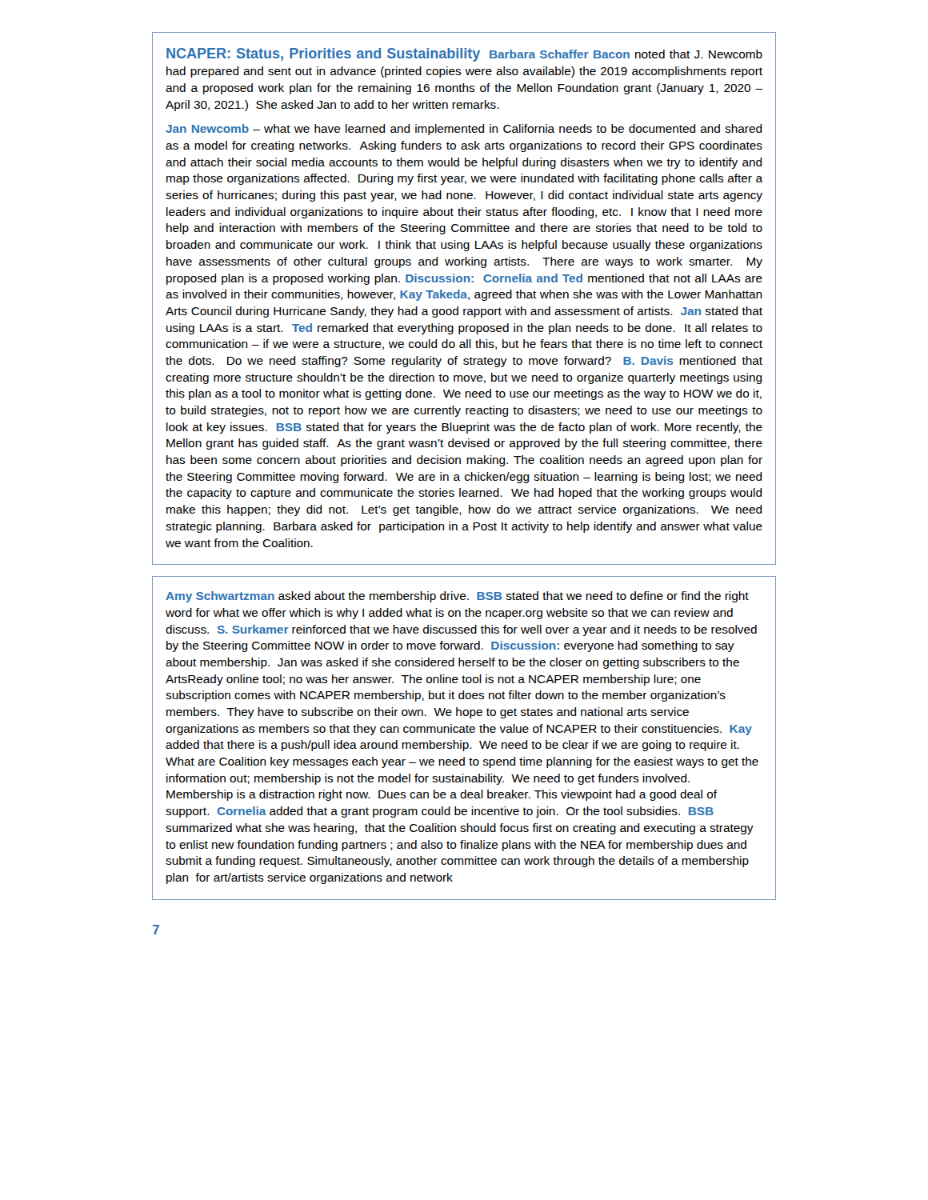NCAPER: Status, Priorities and Sustainability Barbara Schaffer Bacon noted that J. Newcomb had prepared and sent out in advance (printed copies were also available) the 2019 accomplishments report and a proposed work plan for the remaining 16 months of the Mellon Foundation grant (January 1, 2020 – April 30, 2021.) She asked Jan to add to her written remarks.
Jan Newcomb – what we have learned and implemented in California needs to be documented and shared as a model for creating networks. Asking funders to ask arts organizations to record their GPS coordinates and attach their social media accounts to them would be helpful during disasters when we try to identify and map those organizations affected. During my first year, we were inundated with facilitating phone calls after a series of hurricanes; during this past year, we had none. However, I did contact individual state arts agency leaders and individual organizations to inquire about their status after flooding, etc. I know that I need more help and interaction with members of the Steering Committee and there are stories that need to be told to broaden and communicate our work. I think that using LAAs is helpful because usually these organizations have assessments of other cultural groups and working artists. There are ways to work smarter. My proposed plan is a proposed working plan. Discussion: Cornelia and Ted mentioned that not all LAAs are as involved in their communities, however, Kay Takeda, agreed that when she was with the Lower Manhattan Arts Council during Hurricane Sandy, they had a good rapport with and assessment of artists. Jan stated that using LAAs is a start. Ted remarked that everything proposed in the plan needs to be done. It all relates to communication – if we were a structure, we could do all this, but he fears that there is no time left to connect the dots. Do we need staffing? Some regularity of strategy to move forward? B. Davis mentioned that creating more structure shouldn’t be the direction to move, but we need to organize quarterly meetings using this plan as a tool to monitor what is getting done. We need to use our meetings as the way to HOW we do it, to build strategies, not to report how we are currently reacting to disasters; we need to use our meetings to look at key issues. BSB stated that for years the Blueprint was the de facto plan of work. More recently, the Mellon grant has guided staff. As the grant wasn’t devised or approved by the full steering committee, there has been some concern about priorities and decision making. The coalition needs an agreed upon plan for the Steering Committee moving forward. We are in a chicken/egg situation – learning is being lost; we need the capacity to capture and communicate the stories learned. We had hoped that the working groups would make this happen; they did not. Let’s get tangible, how do we attract service organizations. We need strategic planning. Barbara asked for participation in a Post It activity to help identify and answer what value we want from the Coalition.
Amy Schwartzman asked about the membership drive. BSB stated that we need to define or find the right word for what we offer which is why I added what is on the ncaper.org website so that we can review and discuss. S. Surkamer reinforced that we have discussed this for well over a year and it needs to be resolved by the Steering Committee NOW in order to move forward. Discussion: everyone had something to say about membership. Jan was asked if she considered herself to be the closer on getting subscribers to the ArtsReady online tool; no was her answer. The online tool is not a NCAPER membership lure; one subscription comes with NCAPER membership, but it does not filter down to the member organization’s members. They have to subscribe on their own. We hope to get states and national arts service organizations as members so that they can communicate the value of NCAPER to their constituencies. Kay added that there is a push/pull idea around membership. We need to be clear if we are going to require it. What are Coalition key messages each year – we need to spend time planning for the easiest ways to get the information out; membership is not the model for sustainability. We need to get funders involved. Membership is a distraction right now. Dues can be a deal breaker. This viewpoint had a good deal of support. Cornelia added that a grant program could be incentive to join. Or the tool subsidies. BSB summarized what she was hearing, that the Coalition should focus first on creating and executing a strategy to enlist new foundation funding partners ; and also to finalize plans with the NEA for membership dues and submit a funding request. Simultaneously, another committee can work through the details of a membership plan for art/artists service organizations and network
7